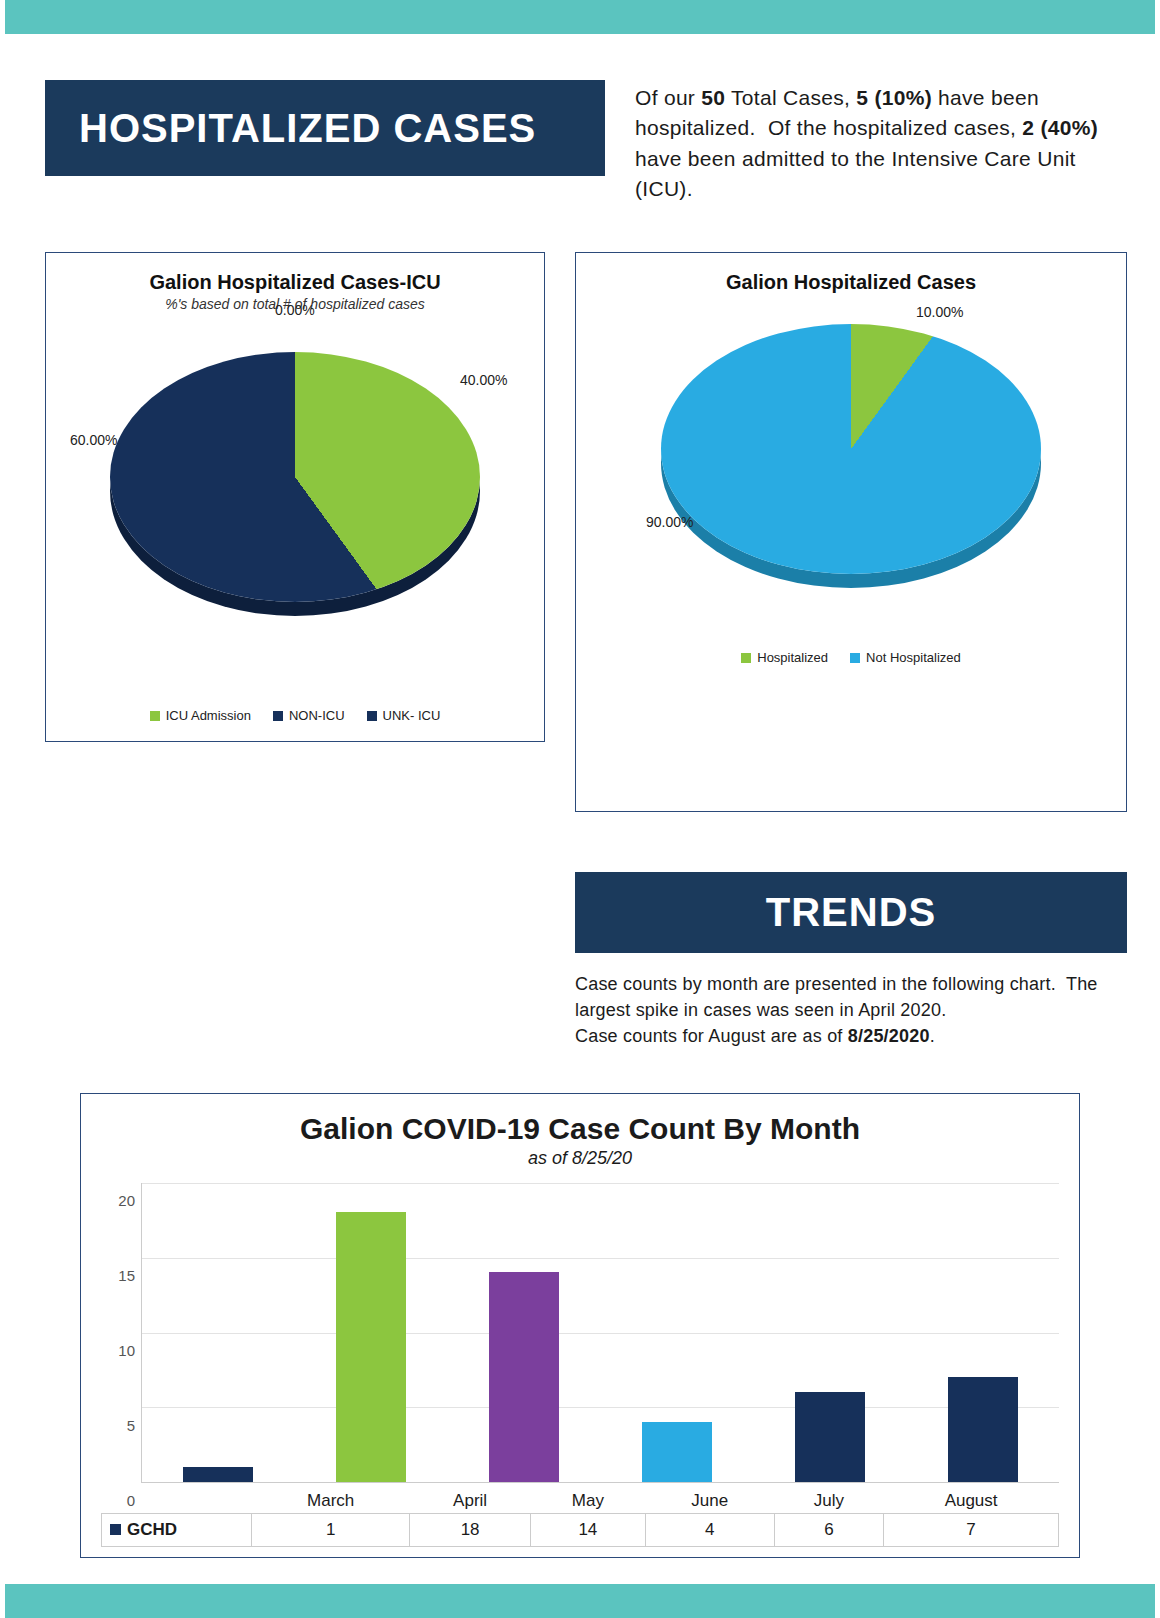HOSPITALIZED CASES
Of our 50 Total Cases, 5 (10%) have been hospitalized. Of the hospitalized cases, 2 (40%) have been admitted to the Intensive Care Unit (ICU).
Galion Hospitalized Cases-ICU
%'s based on total # of hospitalized cases
0.00% 40.00% 60.00%
ICU Admission NON-ICU UNK- ICU
Galion Hospitalized Cases
10.00% 90.00%
Hospitalized Not Hospitalized
TRENDS
Case counts by month are presented in the following chart. The largest spike in cases was seen in April 2020.
Case counts for August are as of 8/25/2020.
Galion COVID-19 Case Count By Month
as of 8/25/20
20
15
10
5
0
| | March | April | May | June | July | August |
| GCHD | 1 | 18 | 14 | 4 | 6 | 7 |